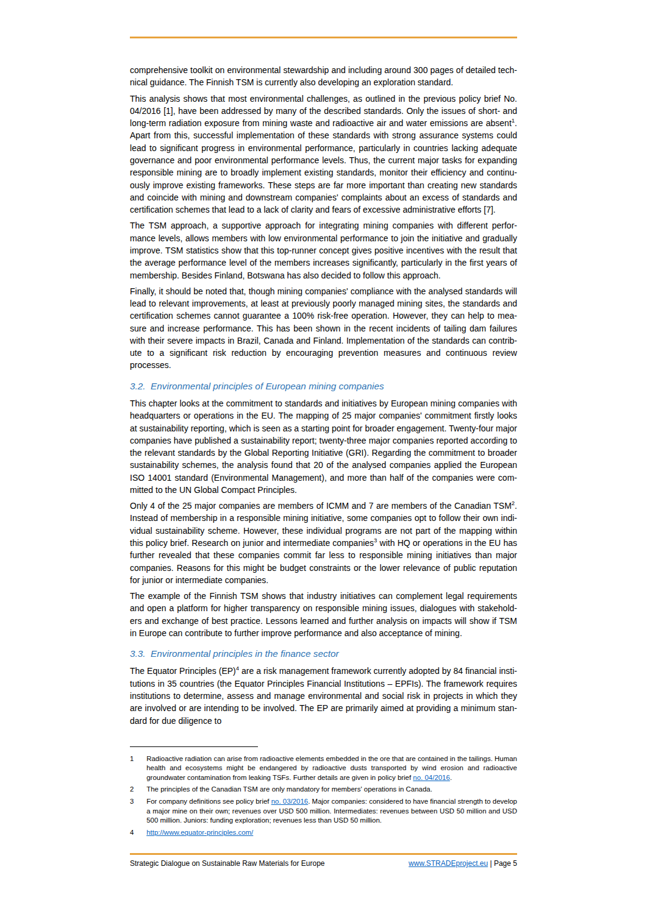comprehensive toolkit on environmental stewardship and including around 300 pages of detailed technical guidance. The Finnish TSM is currently also developing an exploration standard.
This analysis shows that most environmental challenges, as outlined in the previous policy brief No. 04/2016 [1], have been addressed by many of the described standards. Only the issues of short- and long-term radiation exposure from mining waste and radioactive air and water emissions are absent1. Apart from this, successful implementation of these standards with strong assurance systems could lead to significant progress in environmental performance, particularly in countries lacking adequate governance and poor environmental performance levels. Thus, the current major tasks for expanding responsible mining are to broadly implement existing standards, monitor their efficiency and continuously improve existing frameworks. These steps are far more important than creating new standards and coincide with mining and downstream companies' complaints about an excess of standards and certification schemes that lead to a lack of clarity and fears of excessive administrative efforts [7].
The TSM approach, a supportive approach for integrating mining companies with different performance levels, allows members with low environmental performance to join the initiative and gradually improve. TSM statistics show that this top-runner concept gives positive incentives with the result that the average performance level of the members increases significantly, particularly in the first years of membership. Besides Finland, Botswana has also decided to follow this approach.
Finally, it should be noted that, though mining companies' compliance with the analysed standards will lead to relevant improvements, at least at previously poorly managed mining sites, the standards and certification schemes cannot guarantee a 100% risk-free operation. However, they can help to measure and increase performance. This has been shown in the recent incidents of tailing dam failures with their severe impacts in Brazil, Canada and Finland. Implementation of the standards can contribute to a significant risk reduction by encouraging prevention measures and continuous review processes.
3.2. Environmental principles of European mining companies
This chapter looks at the commitment to standards and initiatives by European mining companies with headquarters or operations in the EU. The mapping of 25 major companies' commitment firstly looks at sustainability reporting, which is seen as a starting point for broader engagement. Twenty-four major companies have published a sustainability report; twenty-three major companies reported according to the relevant standards by the Global Reporting Initiative (GRI). Regarding the commitment to broader sustainability schemes, the analysis found that 20 of the analysed companies applied the European ISO 14001 standard (Environmental Management), and more than half of the companies were committed to the UN Global Compact Principles.
Only 4 of the 25 major companies are members of ICMM and 7 are members of the Canadian TSM2. Instead of membership in a responsible mining initiative, some companies opt to follow their own individual sustainability scheme. However, these individual programs are not part of the mapping within this policy brief. Research on junior and intermediate companies3 with HQ or operations in the EU has further revealed that these companies commit far less to responsible mining initiatives than major companies. Reasons for this might be budget constraints or the lower relevance of public reputation for junior or intermediate companies.
The example of the Finnish TSM shows that industry initiatives can complement legal requirements and open a platform for higher transparency on responsible mining issues, dialogues with stakeholders and exchange of best practice. Lessons learned and further analysis on impacts will show if TSM in Europe can contribute to further improve performance and also acceptance of mining.
3.3. Environmental principles in the finance sector
The Equator Principles (EP)4 are a risk management framework currently adopted by 84 financial institutions in 35 countries (the Equator Principles Financial Institutions – EPFIs). The framework requires institutions to determine, assess and manage environmental and social risk in projects in which they are involved or are intending to be involved. The EP are primarily aimed at providing a minimum standard for due diligence to
1
Radioactive radiation can arise from radioactive elements embedded in the ore that are contained in the tailings. Human health and ecosystems might be endangered by radioactive dusts transported by wind erosion and radioactive groundwater contamination from leaking TSFs. Further details are given in policy brief no. 04/2016.
2
The principles of the Canadian TSM are only mandatory for members' operations in Canada.
3
For company definitions see policy brief no. 03/2016. Major companies: considered to have financial strength to develop a major mine on their own; revenues over USD 500 million. Intermediates: revenues between USD 50 million and USD 500 million. Juniors: funding exploration; revenues less than USD 50 million.
4
http://www.equator-principles.com/
Strategic Dialogue on Sustainable Raw Materials for Europe
www.STRADEproject.eu | Page 5